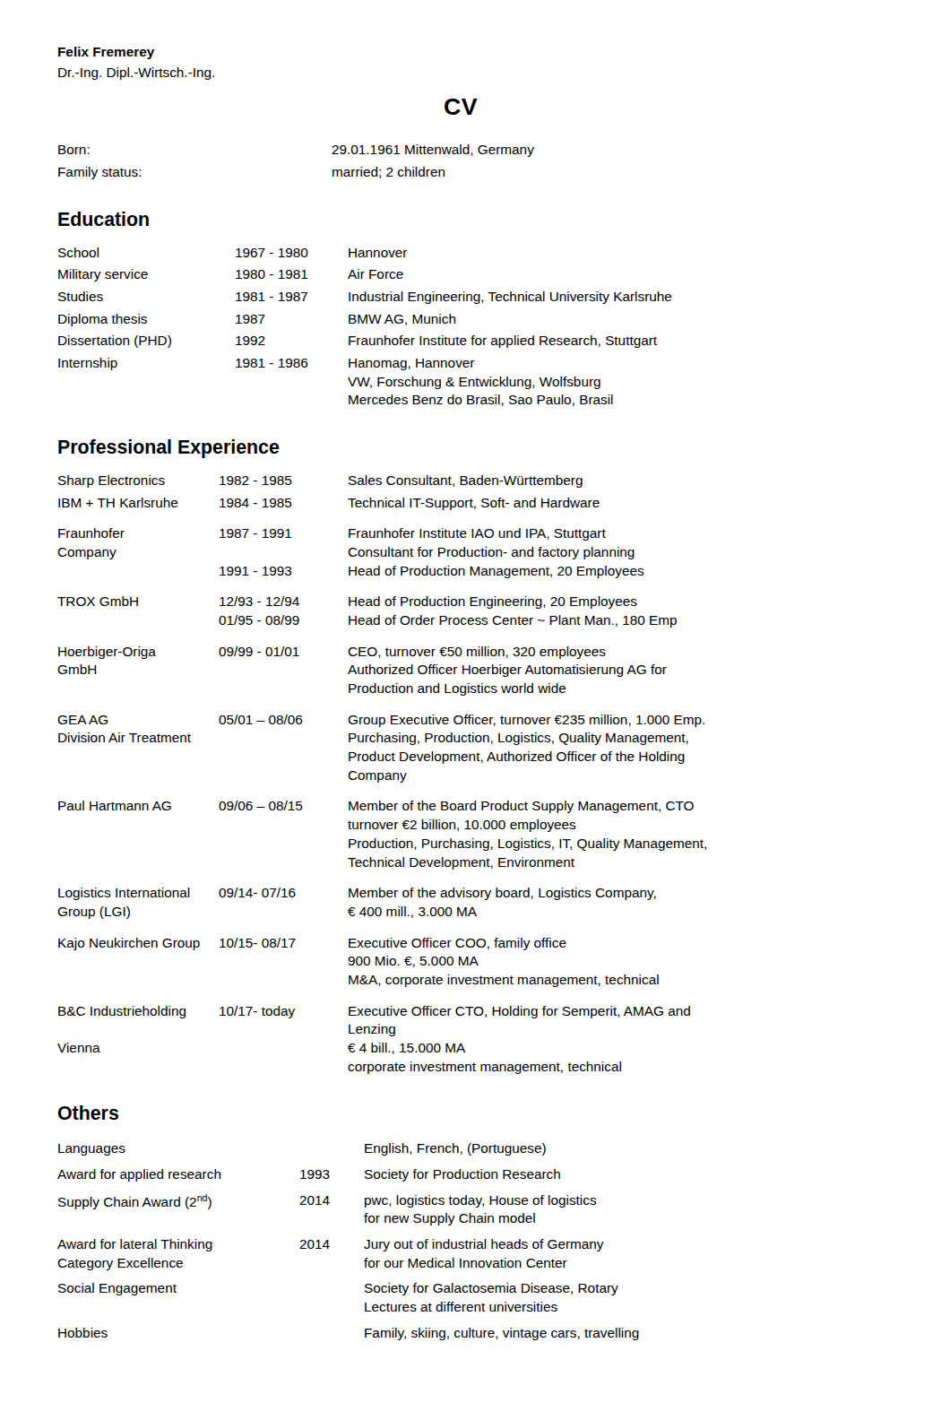Felix Fremerey
Dr.-Ing. Dipl.-Wirtsch.-Ing.
CV
| Born: | 29.01.1961 Mittenwald, Germany |
| Family status: | married; 2 children |
Education
| School | 1967 - 1980 | Hannover |
| Military service | 1980 - 1981 | Air Force |
| Studies | 1981 - 1987 | Industrial Engineering, Technical University Karlsruhe |
| Diploma thesis | 1987 | BMW AG, Munich |
| Dissertation (PHD) | 1992 | Fraunhofer Institute for applied Research, Stuttgart |
| Internship | 1981 - 1986 | Hanomag, Hannover VW, Forschung & Entwicklung, Wolfsburg Mercedes Benz do Brasil, Sao Paulo, Brasil |
Professional Experience
| Sharp Electronics | 1982 - 1985 | Sales Consultant, Baden-Württemberg |
| IBM + TH Karlsruhe | 1984 - 1985 | Technical IT-Support, Soft- and Hardware |
| Fraunhofer Company | 1987 - 1991 1991 - 1993 | Fraunhofer Institute IAO und IPA, Stuttgart Consultant for Production- and factory planning Head of Production Management, 20 Employees |
| TROX GmbH | 12/93 - 12/94 01/95 - 08/99 | Head of Production Engineering, 20 Employees Head of Order Process Center ~ Plant Man., 180 Emp |
| Hoerbiger-Origa GmbH | 09/99 - 01/01 | CEO, turnover €50 million, 320 employees Authorized Officer Hoerbiger Automatisierung AG for Production and Logistics world wide |
| GEA AG Division Air Treatment | 05/01 – 08/06 | Group Executive Officer, turnover €235 million, 1.000 Emp. Purchasing, Production, Logistics, Quality Management, Product Development, Authorized Officer of the Holding Company |
| Paul Hartmann AG | 09/06 – 08/15 | Member of the Board Product Supply Management, CTO turnover €2 billion, 10.000 employees Production, Purchasing, Logistics, IT, Quality Management, Technical Development, Environment |
| Logistics International Group (LGI) | 09/14- 07/16 | Member of the advisory board, Logistics Company, € 400 mill., 3.000 MA |
| Kajo Neukirchen Group | 10/15- 08/17 | Executive Officer COO, family office 900 Mio. €, 5.000 MA M&A, corporate investment management, technical |
| B&C Industrieholding Vienna | 10/17- today | Executive Officer CTO, Holding for Semperit, AMAG and Lenzing € 4 bill., 15.000 MA corporate investment management, technical |
Others
| Languages | | English, French, (Portuguese) |
| Award for applied research | 1993 | Society for Production Research |
| Supply Chain Award (2 nd ) | 2014 | pwc, logistics today, House of logistics for new Supply Chain model |
| Award for lateral Thinking Category Excellence | 2014 | Jury out of industrial heads of Germany for our Medical Innovation Center |
| Social Engagement | | Society for Galactosemia Disease, Rotary Lectures at different universities |
| Hobbies | | Family, skiing, culture, vintage cars, travelling |